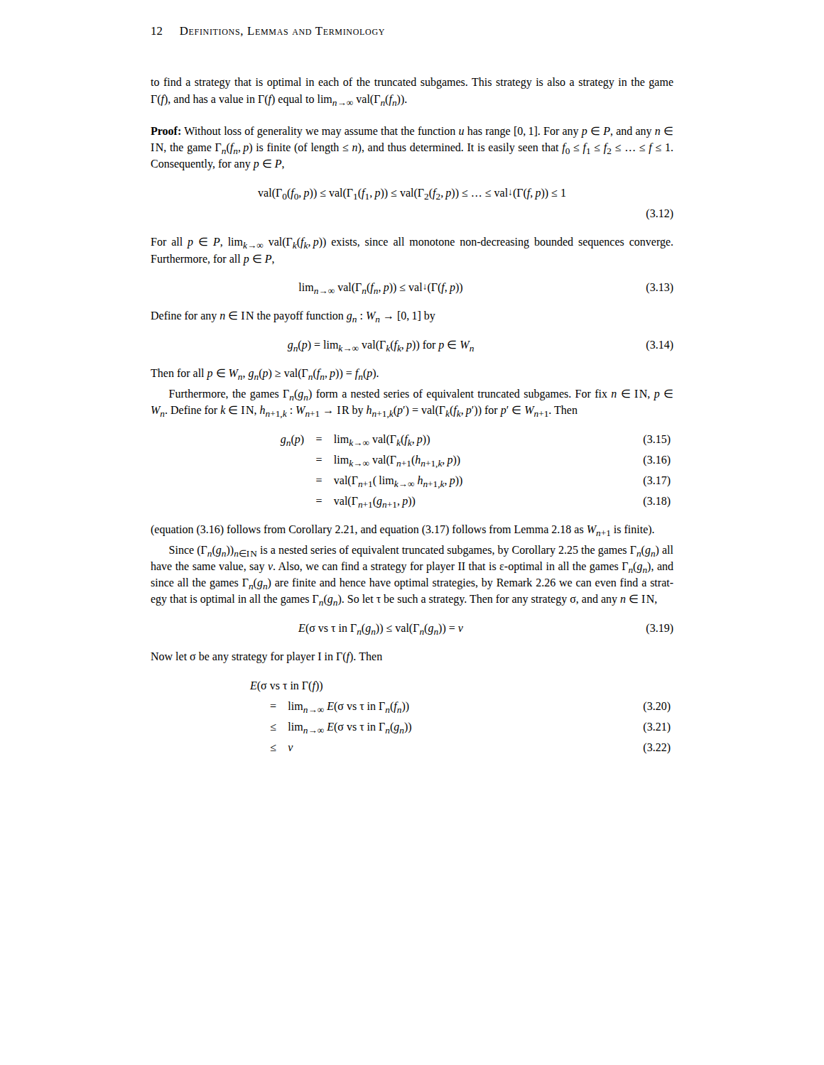12 Definitions, Lemmas and Terminology
to find a strategy that is optimal in each of the truncated subgames. This strategy is also a strategy in the game Γ(f), and has a value in Γ(f) equal to limn→∞ val(Γn(fn)).
Proof: Without loss of generality we may assume that the function u has range [0, 1]. For any p ∈ P, and any n ∈ I N, the game Γn(fn, p) is finite (of length ≤ n), and thus determined. It is easily seen that f0 ≤ f1 ≤ f2 ≤ … ≤ f ≤ 1. Consequently, for any p ∈ P,
| val(Γ 0 ( f 0 , p )) ≤ val(Γ 1 ( f 1 , p )) ≤ val(Γ 2 ( f 2 , p )) ≤ … ≤ val ↓ (Γ( f , p )) ≤ 1 |
| (3.12) |
For all p ∈ P, limk→∞ val(Γk(fk, p)) exists, since all monotone non-decreasing bounded sequences converge. Furthermore, for all p ∈ P,
| lim n →∞ val(Γ n ( f n , p )) ≤ val ↓ (Γ( f , p )) | (3.13) |
Define for any n ∈ I N the payoff function gn : Wn → [0, 1] by
| g n ( p ) = lim k →∞ val(Γ k ( f k , p )) for p ∈ W n | (3.14) |
Then for all p ∈ Wn, gn(p) ≥ val(Γn(fn, p)) = fn(p).
Furthermore, the games Γn(gn) form a nested series of equivalent truncated subgames. For fix n ∈ I N, p ∈ Wn. Define for k ∈ I N, hn+1,k : Wn+1 → I R by hn+1,k(p′) = val(Γk(fk, p′)) for p′ ∈ Wn+1. Then
| | g n ( p ) | = | lim k →∞ val(Γ k ( f k , p )) | (3.15) |
| | | = | lim k →∞ val(Γ n +1 ( h n +1, k , p )) | (3.16) |
| | | = | val(Γ n +1 ( lim k →∞ h n +1, k , p )) | (3.17) |
| | | = | val(Γ n +1 ( g n +1 , p )) | (3.18) |
(equation (3.16) follows from Corollary 2.21, and equation (3.17) follows from Lemma 2.18 as Wn+1 is finite).
Since (Γn(gn))n∈I N is a nested series of equivalent truncated subgames, by Corollary 2.25 the games Γn(gn) all have the same value, say v. Also, we can find a strategy for player II that is ε-optimal in all the games Γn(gn), and since all the games Γn(gn) are finite and hence have optimal strategies, by Remark 2.26 we can even find a strategy that is optimal in all the games Γn(gn). So let τ be such a strategy. Then for any strategy σ, and any n ∈ I N,
| E (σ vs τ in Γ n ( g n )) ≤ val(Γ n ( g n )) = v | (3.19) |
Now let σ be any strategy for player I in Γ(f). Then
| | E (σ vs τ in Γ( f )) | |
| | | = | lim n →∞ E (σ vs τ in Γ n ( f n )) | (3.20) |
| | | ≤ | lim n →∞ E (σ vs τ in Γ n ( g n )) | (3.21) |
| | | ≤ | v | (3.22) |